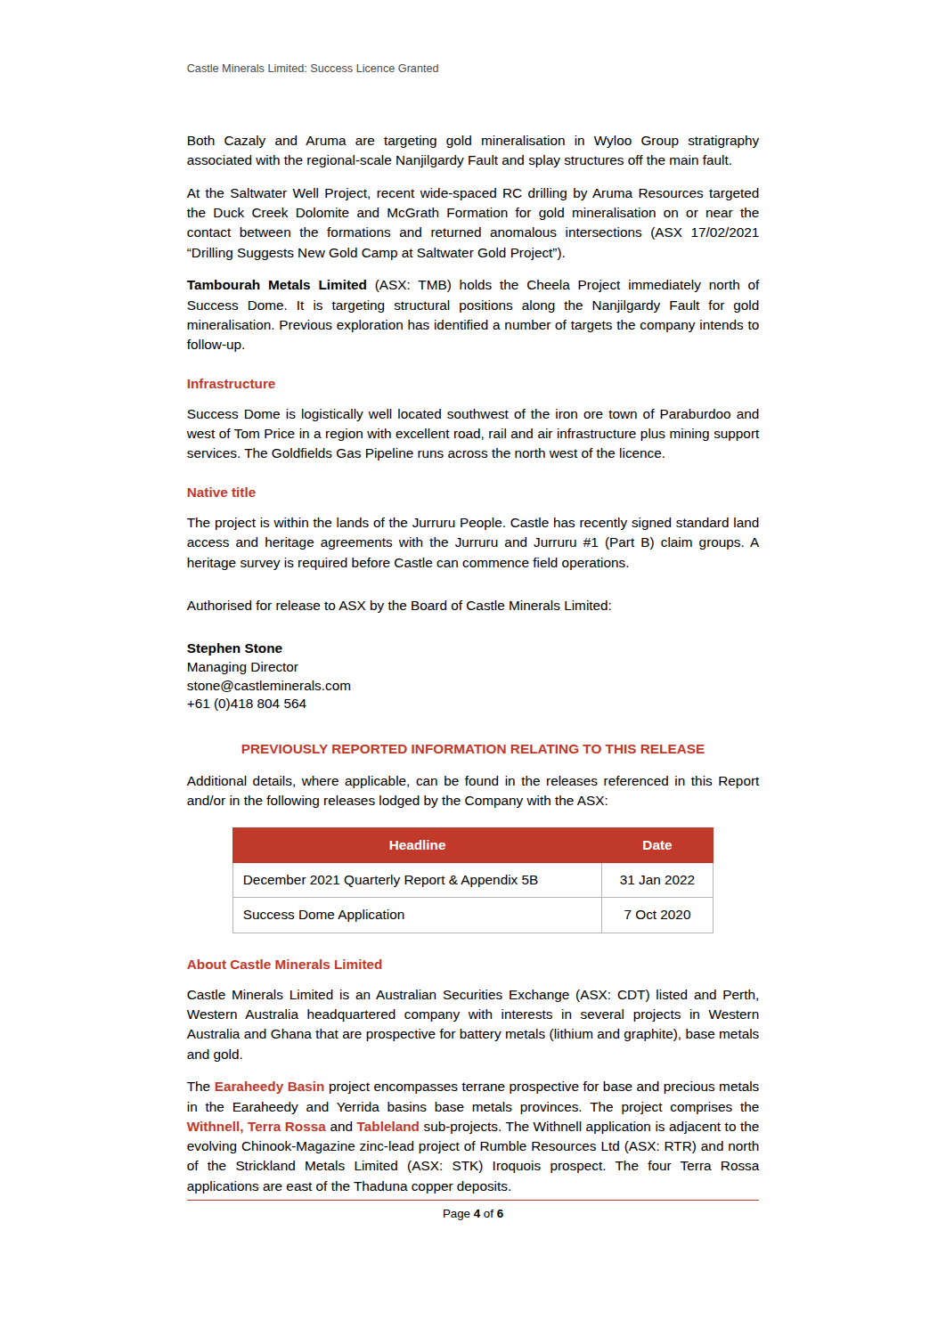Castle Minerals Limited: Success Licence Granted
Both Cazaly and Aruma are targeting gold mineralisation in Wyloo Group stratigraphy associated with the regional-scale Nanjilgardy Fault and splay structures off the main fault.
At the Saltwater Well Project, recent wide-spaced RC drilling by Aruma Resources targeted the Duck Creek Dolomite and McGrath Formation for gold mineralisation on or near the contact between the formations and returned anomalous intersections (ASX 17/02/2021 “Drilling Suggests New Gold Camp at Saltwater Gold Project”).
Tambourah Metals Limited (ASX: TMB) holds the Cheela Project immediately north of Success Dome. It is targeting structural positions along the Nanjilgardy Fault for gold mineralisation. Previous exploration has identified a number of targets the company intends to follow-up.
Infrastructure
Success Dome is logistically well located southwest of the iron ore town of Paraburdoo and west of Tom Price in a region with excellent road, rail and air infrastructure plus mining support services. The Goldfields Gas Pipeline runs across the north west of the licence.
Native title
The project is within the lands of the Jurruru People. Castle has recently signed standard land access and heritage agreements with the Jurruru and Jurruru #1 (Part B) claim groups. A heritage survey is required before Castle can commence field operations.
Authorised for release to ASX by the Board of Castle Minerals Limited:
Stephen Stone
Managing Director
stone@castleminerals.com
+61 (0)418 804 564
PREVIOUSLY REPORTED INFORMATION RELATING TO THIS RELEASE
Additional details, where applicable, can be found in the releases referenced in this Report and/or in the following releases lodged by the Company with the ASX:
| Headline | Date |
| --- | --- |
| December 2021 Quarterly Report & Appendix 5B | 31 Jan 2022 |
| Success Dome Application | 7 Oct 2020 |
About Castle Minerals Limited
Castle Minerals Limited is an Australian Securities Exchange (ASX: CDT) listed and Perth, Western Australia headquartered company with interests in several projects in Western Australia and Ghana that are prospective for battery metals (lithium and graphite), base metals and gold.
The Earaheedy Basin project encompasses terrane prospective for base and precious metals in the Earaheedy and Yerrida basins base metals provinces. The project comprises the Withnell, Terra Rossa and Tableland sub-projects. The Withnell application is adjacent to the evolving Chinook-Magazine zinc-lead project of Rumble Resources Ltd (ASX: RTR) and north of the Strickland Metals Limited (ASX: STK) Iroquois prospect. The four Terra Rossa applications are east of the Thaduna copper deposits.
Page 4 of 6